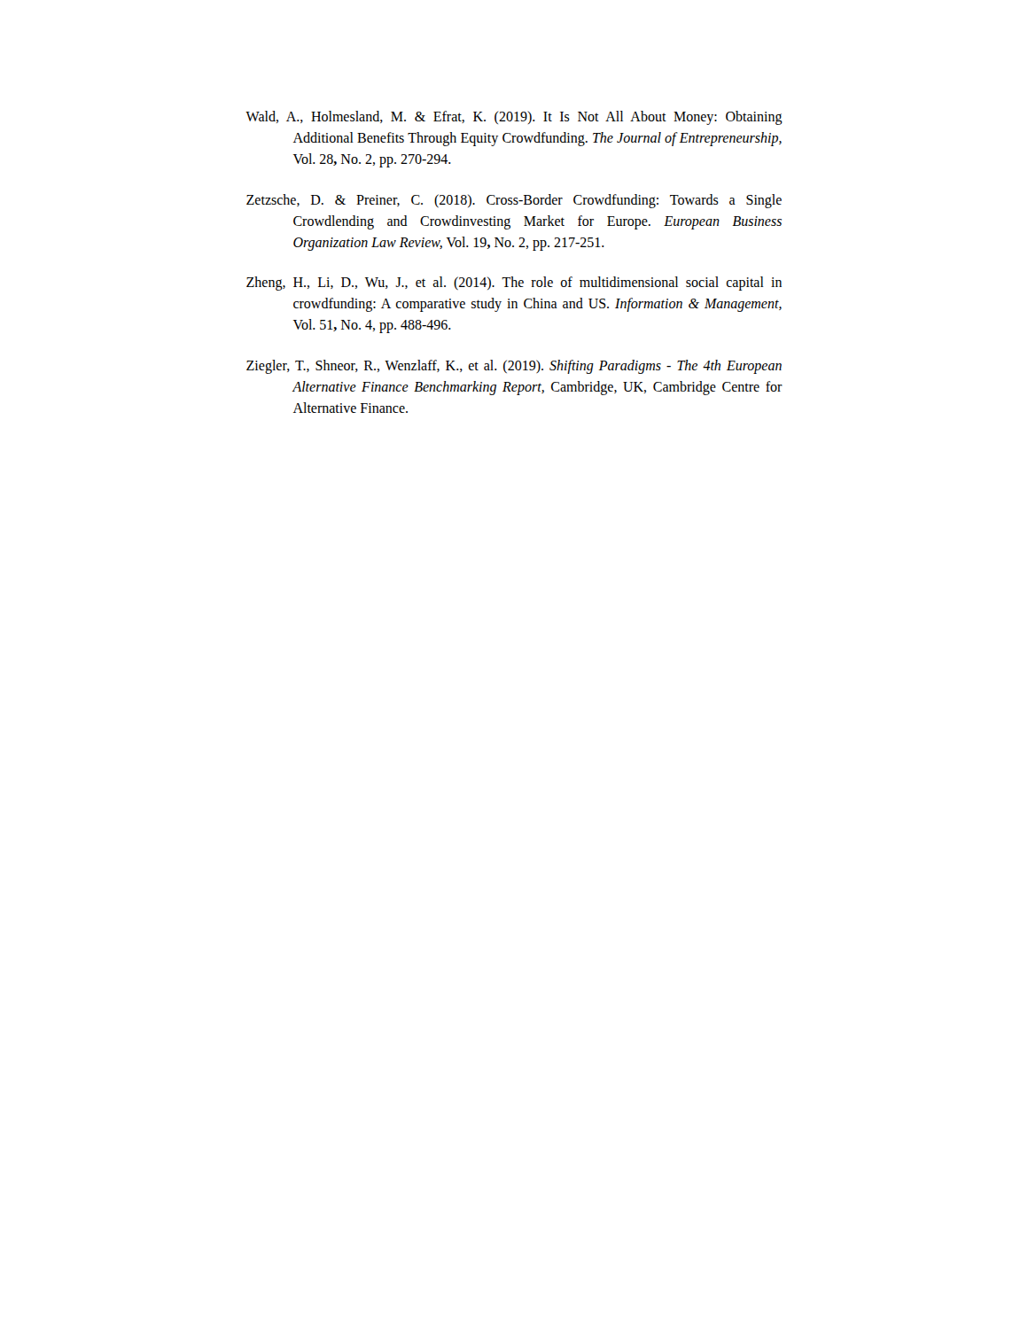Wald, A., Holmesland, M. & Efrat, K. (2019). It Is Not All About Money: Obtaining Additional Benefits Through Equity Crowdfunding. The Journal of Entrepreneurship, Vol. 28, No. 2, pp. 270-294.
Zetzsche, D. & Preiner, C. (2018). Cross-Border Crowdfunding: Towards a Single Crowdlending and Crowdinvesting Market for Europe. European Business Organization Law Review, Vol. 19, No. 2, pp. 217-251.
Zheng, H., Li, D., Wu, J., et al. (2014). The role of multidimensional social capital in crowdfunding: A comparative study in China and US. Information & Management, Vol. 51, No. 4, pp. 488-496.
Ziegler, T., Shneor, R., Wenzlaff, K., et al. (2019). Shifting Paradigms - The 4th European Alternative Finance Benchmarking Report, Cambridge, UK, Cambridge Centre for Alternative Finance.